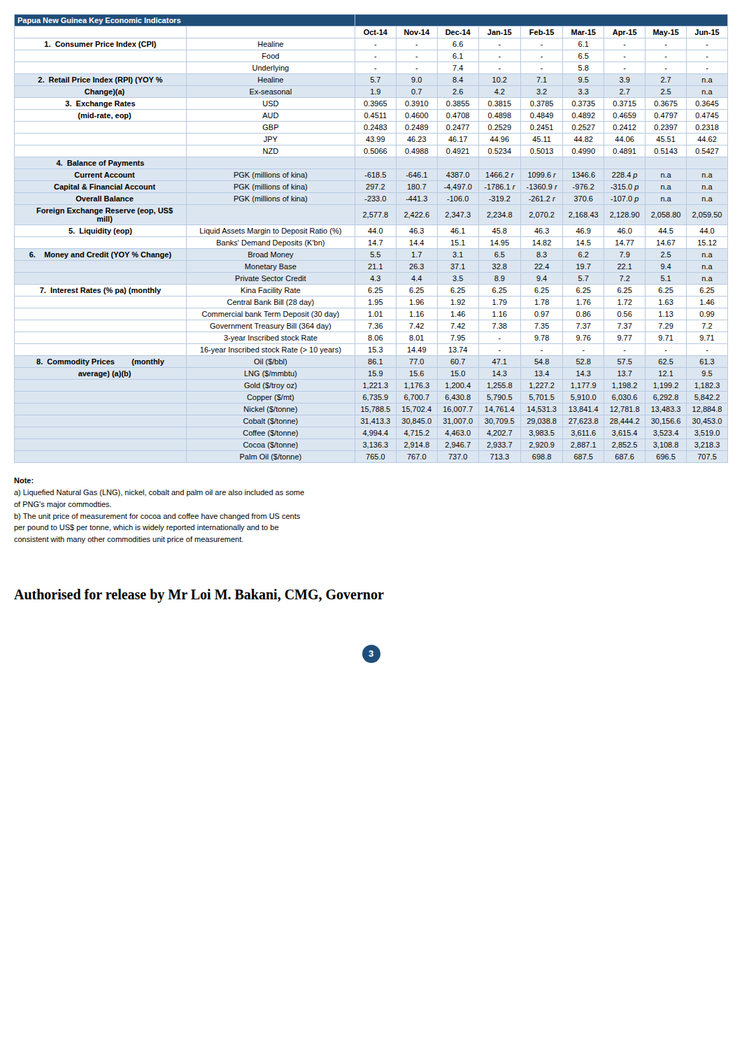| Papua New Guinea Key Economic Indicators | |
| --- | --- |
| | | Oct-14 | Nov-14 | Dec-14 | Jan-15 | Feb-15 | Mar-15 | Apr-15 | May-15 | Jun-15 |
| 1. Consumer Price Index (CPI) | Healine | - | - | 6.6 | - | - | 6.1 | - | - | - |
| | Food | - | - | 6.1 | - | - | 6.5 | - | - | - |
| | Underlying | - | - | 7.4 | - | - | 5.8 | - | - | - |
| 2. Retail Price Index (RPI) (YOY % | Healine | 5.7 | 9.0 | 8.4 | 10.2 | 7.1 | 9.5 | 3.9 | 2.7 | n.a |
| Change)(a) | Ex-seasonal | 1.9 | 0.7 | 2.6 | 4.2 | 3.2 | 3.3 | 2.7 | 2.5 | n.a |
| 3. Exchange Rates | USD | 0.3965 | 0.3910 | 0.3855 | 0.3815 | 0.3785 | 0.3735 | 0.3715 | 0.3675 | 0.3645 |
| (mid-rate, eop) | AUD | 0.4511 | 0.4600 | 0.4708 | 0.4898 | 0.4849 | 0.4892 | 0.4659 | 0.4797 | 0.4745 |
| | GBP | 0.2483 | 0.2489 | 0.2477 | 0.2529 | 0.2451 | 0.2527 | 0.2412 | 0.2397 | 0.2318 |
| | JPY | 43.99 | 46.23 | 46.17 | 44.96 | 45.11 | 44.82 | 44.06 | 45.51 | 44.62 |
| | NZD | 0.5066 | 0.4988 | 0.4921 | 0.5234 | 0.5013 | 0.4990 | 0.4891 | 0.5143 | 0.5427 |
| 4. Balance of Payments | | | | | | | | | | |
| Current Account | PGK (millions of kina) | -618.5 | -646.1 | 4387.0 | 1466.2 r | 1099.6 r | 1346.6 | 228.4 p | n.a | n.a |
| Capital & Financial Account | PGK (millions of kina) | 297.2 | 180.7 | -4,497.0 | -1786.1 r | -1360.9 r | -976.2 | -315.0 p | n.a | n.a |
| Overall Balance | PGK (millions of kina) | -233.0 | -441.3 | -106.0 | -319.2 | -261.2 r | 370.6 | -107.0 p | n.a | n.a |
| Foreign Exchange Reserve (eop, US$ mill) | | 2,577.8 | 2,422.6 | 2,347.3 | 2,234.8 | 2,070.2 | 2,168.43 | 2,128.90 | 2,058.80 | 2,059.50 |
| 5. Liquidity (eop) | Liquid Assets Margin to Deposit Ratio (%) | 44.0 | 46.3 | 46.1 | 45.8 | 46.3 | 46.9 | 46.0 | 44.5 | 44.0 |
| | Banks' Demand Deposits (K'bn) | 14.7 | 14.4 | 15.1 | 14.95 | 14.82 | 14.5 | 14.77 | 14.67 | 15.12 |
| 6. Money and Credit (YOY % Change) | Broad Money | 5.5 | 1.7 | 3.1 | 6.5 | 8.3 | 6.2 | 7.9 | 2.5 | n.a |
| | Monetary Base | 21.1 | 26.3 | 37.1 | 32.8 | 22.4 | 19.7 | 22.1 | 9.4 | n.a |
| | Private Sector Credit | 4.3 | 4.4 | 3.5 | 8.9 | 9.4 | 5.7 | 7.2 | 5.1 | n.a |
| 7. Interest Rates (% pa) (monthly | Kina Facility Rate | 6.25 | 6.25 | 6.25 | 6.25 | 6.25 | 6.25 | 6.25 | 6.25 | 6.25 |
| | Central Bank Bill (28 day) | 1.95 | 1.96 | 1.92 | 1.79 | 1.78 | 1.76 | 1.72 | 1.63 | 1.46 |
| | Commercial bank Term Deposit (30 day) | 1.01 | 1.16 | 1.46 | 1.16 | 0.97 | 0.86 | 0.56 | 1.13 | 0.99 |
| | Government Treasury Bill (364 day) | 7.36 | 7.42 | 7.42 | 7.38 | 7.35 | 7.37 | 7.37 | 7.29 | 7.2 |
| | 3-year Inscribed stock Rate | 8.06 | 8.01 | 7.95 | - | 9.78 | 9.76 | 9.77 | 9.71 | 9.71 |
| | 16-year Inscribed stock Rate (> 10 years) | 15.3 | 14.49 | 13.74 | - | - | - | - | - | - |
| 8. Commodity Prices (monthly | Oil ($/bbl) | 86.1 | 77.0 | 60.7 | 47.1 | 54.8 | 52.8 | 57.5 | 62.5 | 61.3 |
| average) (a)(b) | LNG ($/mmbtu) | 15.9 | 15.6 | 15.0 | 14.3 | 13.4 | 14.3 | 13.7 | 12.1 | 9.5 |
| | Gold ($/troy oz) | 1,221.3 | 1,176.3 | 1,200.4 | 1,255.8 | 1,227.2 | 1,177.9 | 1,198.2 | 1,199.2 | 1,182.3 |
| | Copper ($/mt) | 6,735.9 | 6,700.7 | 6,430.8 | 5,790.5 | 5,701.5 | 5,910.0 | 6,030.6 | 6,292.8 | 5,842.2 |
| | Nickel ($/tonne) | 15,788.5 | 15,702.4 | 16,007.7 | 14,761.4 | 14,531.3 | 13,841.4 | 12,781.8 | 13,483.3 | 12,884.8 |
| | Cobalt ($/tonne) | 31,413.3 | 30,845.0 | 31,007.0 | 30,709.5 | 29,038.8 | 27,623.8 | 28,444.2 | 30,156.6 | 30,453.0 |
| | Coffee ($/tonne) | 4,994.4 | 4,715.2 | 4,463.0 | 4,202.7 | 3,983.5 | 3,611.6 | 3,615.4 | 3,523.4 | 3,519.0 |
| | Cocoa ($/tonne) | 3,136.3 | 2,914.8 | 2,946.7 | 2,933.7 | 2,920.9 | 2,887.1 | 2,852.5 | 3,108.8 | 3,218.3 |
| | Palm Oil ($/tonne) | 765.0 | 767.0 | 737.0 | 713.3 | 698.8 | 687.5 | 687.6 | 696.5 | 707.5 |
Note:
a) Liquefied Natural Gas (LNG), nickel, cobalt and palm oil are also included as some
of PNG's major commodties.
b) The unit price of measurement for cocoa and coffee have changed from US cents
per pound to US$ per tonne, which is widely reported internationally and to be
consistent with many other commodities unit price of measurement.
Authorised for release by Mr Loi M. Bakani, CMG, Governor
3